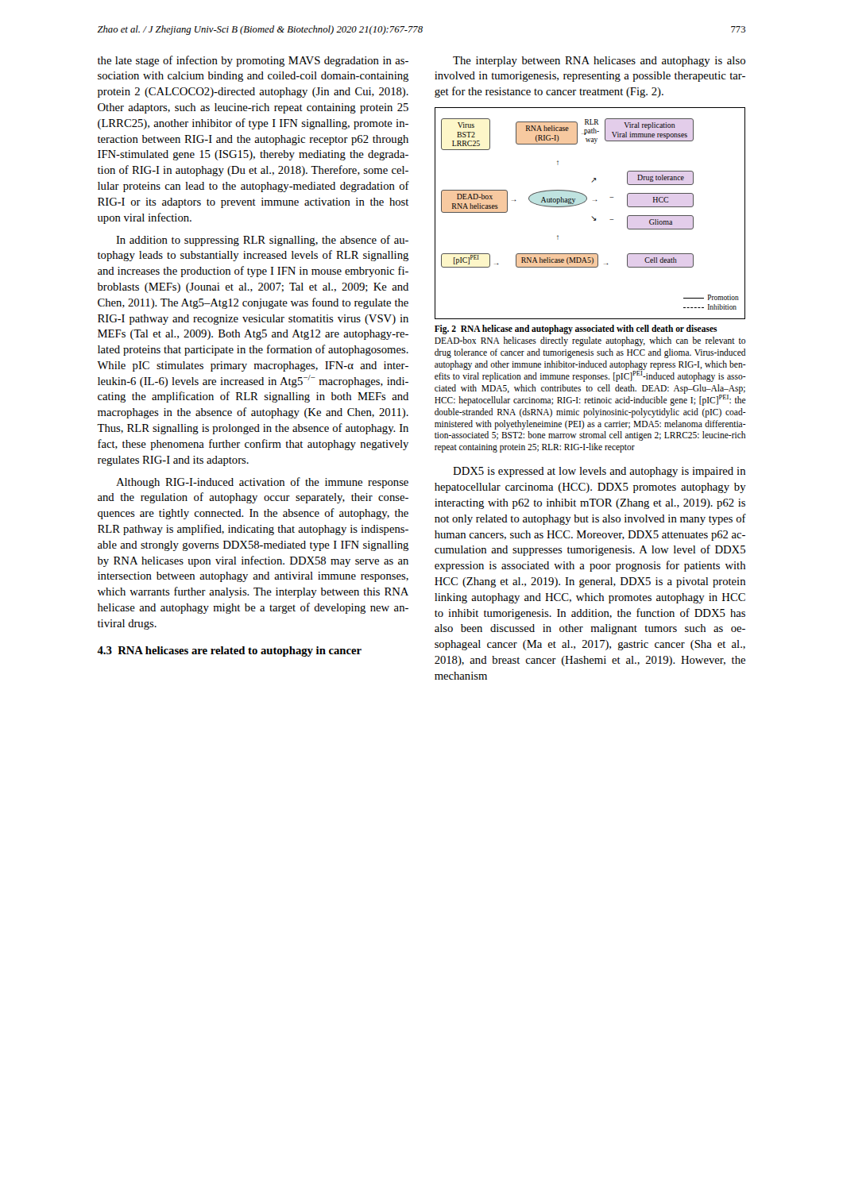Zhao et al. / J Zhejiang Univ-Sci B (Biomed & Biotechnol) 2020 21(10):767-778 773
the late stage of infection by promoting MAVS degradation in association with calcium binding and coiled-coil domain-containing protein 2 (CALCOCO2)-directed autophagy (Jin and Cui, 2018). Other adaptors, such as leucine-rich repeat containing protein 25 (LRRC25), another inhibitor of type I IFN signalling, promote interaction between RIG-I and the autophagic receptor p62 through IFN-stimulated gene 15 (ISG15), thereby mediating the degradation of RIG-I in autophagy (Du et al., 2018). Therefore, some cellular proteins can lead to the autophagy-mediated degradation of RIG-I or its adaptors to prevent immune activation in the host upon viral infection.
In addition to suppressing RLR signalling, the absence of autophagy leads to substantially increased levels of RLR signalling and increases the production of type I IFN in mouse embryonic fibroblasts (MEFs) (Jounai et al., 2007; Tal et al., 2009; Ke and Chen, 2011). The Atg5–Atg12 conjugate was found to regulate the RIG-I pathway and recognize vesicular stomatitis virus (VSV) in MEFs (Tal et al., 2009). Both Atg5 and Atg12 are autophagy-related proteins that participate in the formation of autophagosomes. While pIC stimulates primary macrophages, IFN-α and interleukin-6 (IL-6) levels are increased in Atg5−/− macrophages, indicating the amplification of RLR signalling in both MEFs and macrophages in the absence of autophagy (Ke and Chen, 2011). Thus, RLR signalling is prolonged in the absence of autophagy. In fact, these phenomena further confirm that autophagy negatively regulates RIG-I and its adaptors.
Although RIG-I-induced activation of the immune response and the regulation of autophagy occur separately, their consequences are tightly connected. In the absence of autophagy, the RLR pathway is amplified, indicating that autophagy is indispensable and strongly governs DDX58-mediated type I IFN signalling by RNA helicases upon viral infection. DDX58 may serve as an intersection between autophagy and antiviral immune responses, which warrants further analysis. The interplay between this RNA helicase and autophagy might be a target of developing new antiviral drugs.
4.3 RNA helicases are related to autophagy in cancer
The interplay between RNA helicases and autophagy is also involved in tumorigenesis, representing a possible therapeutic target for the resistance to cancer treatment (Fig. 2).
Virus
BST2
LRRC25
RNA helicase
(RIG-I)
Viral replication
Viral immune responses
RLR
pathway
→
DEAD-box
RNA helicases
Autophagy
Drug tolerance
HCC
Glioma
[pIC]PEI
RNA helicase (MDA5)
Cell death
→
→
→
↗
→
↘
↑
↑
–
–
Promotion
Inhibition
Fig. 2 RNA helicase and autophagy associated with cell death or diseases
DEAD-box RNA helicases directly regulate autophagy, which can be relevant to drug tolerance of cancer and tumorigenesis such as HCC and glioma. Virus-induced autophagy and other immune inhibitor-induced autophagy repress RIG-I, which benefits to viral replication and immune responses. [pIC]PEI-induced autophagy is associated with MDA5, which contributes to cell death. DEAD: Asp–Glu–Ala–Asp; HCC: hepatocellular carcinoma; RIG-I: retinoic acid-inducible gene I; [pIC]PEI: the double-stranded RNA (dsRNA) mimic polyinosinic-polycytidylic acid (pIC) coadministered with polyethyleneimine (PEI) as a carrier; MDA5: melanoma differentiation-associated 5; BST2: bone marrow stromal cell antigen 2; LRRC25: leucine-rich repeat containing protein 25; RLR: RIG-I-like receptor
DDX5 is expressed at low levels and autophagy is impaired in hepatocellular carcinoma (HCC). DDX5 promotes autophagy by interacting with p62 to inhibit mTOR (Zhang et al., 2019). p62 is not only related to autophagy but is also involved in many types of human cancers, such as HCC. Moreover, DDX5 attenuates p62 accumulation and suppresses tumorigenesis. A low level of DDX5 expression is associated with a poor prognosis for patients with HCC (Zhang et al., 2019). In general, DDX5 is a pivotal protein linking autophagy and HCC, which promotes autophagy in HCC to inhibit tumorigenesis. In addition, the function of DDX5 has also been discussed in other malignant tumors such as oesophageal cancer (Ma et al., 2017), gastric cancer (Sha et al., 2018), and breast cancer (Hashemi et al., 2019). However, the mechanism